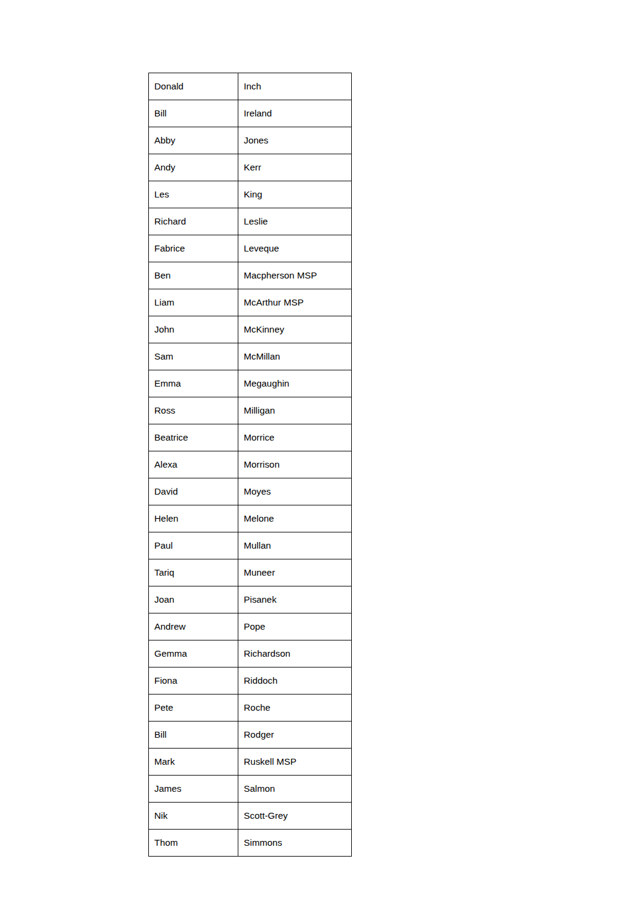| Donald | Inch |
| Bill | Ireland |
| Abby | Jones |
| Andy | Kerr |
| Les | King |
| Richard | Leslie |
| Fabrice | Leveque |
| Ben | Macpherson MSP |
| Liam | McArthur MSP |
| John | McKinney |
| Sam | McMillan |
| Emma | Megaughin |
| Ross | Milligan |
| Beatrice | Morrice |
| Alexa | Morrison |
| David | Moyes |
| Helen | Melone |
| Paul | Mullan |
| Tariq | Muneer |
| Joan | Pisanek |
| Andrew | Pope |
| Gemma | Richardson |
| Fiona | Riddoch |
| Pete | Roche |
| Bill | Rodger |
| Mark | Ruskell MSP |
| James | Salmon |
| Nik | Scott-Grey |
| Thom | Simmons |